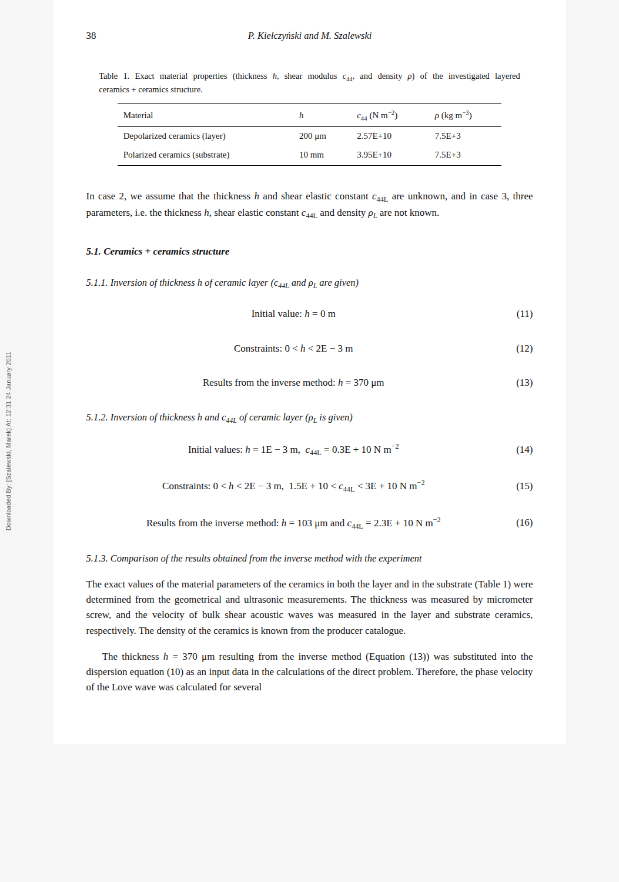Downloaded By: [Szalewski, Marek] At: 12:31 24 January 2011
38
P. Kiełczyński and M. Szalewski
Table 1. Exact material properties (thickness h, shear modulus c44, and density ρ) of the investigated layered ceramics + ceramics structure.
| Material | h | c 44 (N m −2 ) | ρ (kg m −3 ) |
| --- | --- | --- | --- |
| Depolarized ceramics (layer) | 200 μm | 2.57E+10 | 7.5E+3 |
| Polarized ceramics (substrate) | 10 mm | 3.95E+10 | 7.5E+3 |
In case 2, we assume that the thickness h and shear elastic constant c44L are unknown, and in case 3, three parameters, i.e. the thickness h, shear elastic constant c44L and density ρL are not known.
5.1. Ceramics + ceramics structure
5.1.1. Inversion of thickness h of ceramic layer (c44L and ρL are given)
Initial value: h = 0 m
(11)
Constraints: 0 < h < 2E − 3 m
(12)
Results from the inverse method: h = 370 μm
(13)
5.1.2. Inversion of thickness h and c44L of ceramic layer (ρL is given)
Initial values: h = 1E − 3 m, c44L = 0.3E + 10 N m−2
(14)
Constraints: 0 < h < 2E − 3 m, 1.5E + 10 < c44L < 3E + 10 N m−2
(15)
Results from the inverse method: h = 103 μm and c44L = 2.3E + 10 N m−2
(16)
5.1.3. Comparison of the results obtained from the inverse method with the experiment
The exact values of the material parameters of the ceramics in both the layer and in the substrate (Table 1) were determined from the geometrical and ultrasonic measurements. The thickness was measured by micrometer screw, and the velocity of bulk shear acoustic waves was measured in the layer and substrate ceramics, respectively. The density of the ceramics is known from the producer catalogue.
The thickness h = 370 μm resulting from the inverse method (Equation (13)) was substituted into the dispersion equation (10) as an input data in the calculations of the direct problem. Therefore, the phase velocity of the Love wave was calculated for several